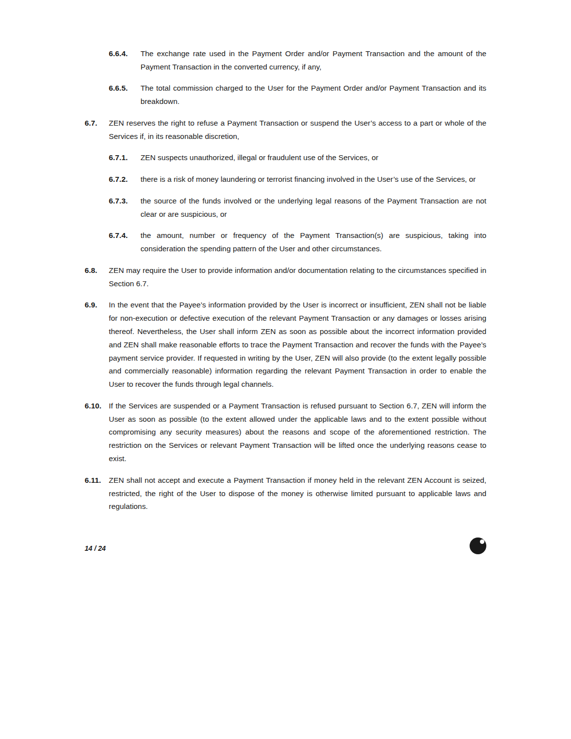6.6.4. The exchange rate used in the Payment Order and/or Payment Transaction and the amount of the Payment Transaction in the converted currency, if any,
6.6.5. The total commission charged to the User for the Payment Order and/or Payment Transaction and its breakdown.
6.7. ZEN reserves the right to refuse a Payment Transaction or suspend the User’s access to a part or whole of the Services if, in its reasonable discretion,
6.7.1. ZEN suspects unauthorized, illegal or fraudulent use of the Services, or
6.7.2. there is a risk of money laundering or terrorist financing involved in the User’s use of the Services, or
6.7.3. the source of the funds involved or the underlying legal reasons of the Payment Transaction are not clear or are suspicious, or
6.7.4. the amount, number or frequency of the Payment Transaction(s) are suspicious, taking into consideration the spending pattern of the User and other circumstances.
6.8. ZEN may require the User to provide information and/or documentation relating to the circumstances specified in Section 6.7.
6.9. In the event that the Payee’s information provided by the User is incorrect or insufficient, ZEN shall not be liable for non-execution or defective execution of the relevant Payment Transaction or any damages or losses arising thereof. Nevertheless, the User shall inform ZEN as soon as possible about the incorrect information provided and ZEN shall make reasonable efforts to trace the Payment Transaction and recover the funds with the Payee’s payment service provider. If requested in writing by the User, ZEN will also provide (to the extent legally possible and commercially reasonable) information regarding the relevant Payment Transaction in order to enable the User to recover the funds through legal channels.
6.10. If the Services are suspended or a Payment Transaction is refused pursuant to Section 6.7, ZEN will inform the User as soon as possible (to the extent allowed under the applicable laws and to the extent possible without compromising any security measures) about the reasons and scope of the aforementioned restriction. The restriction on the Services or relevant Payment Transaction will be lifted once the underlying reasons cease to exist.
6.11. ZEN shall not accept and execute a Payment Transaction if money held in the relevant ZEN Account is seized, restricted, the right of the User to dispose of the money is otherwise limited pursuant to applicable laws and regulations.
14 / 24